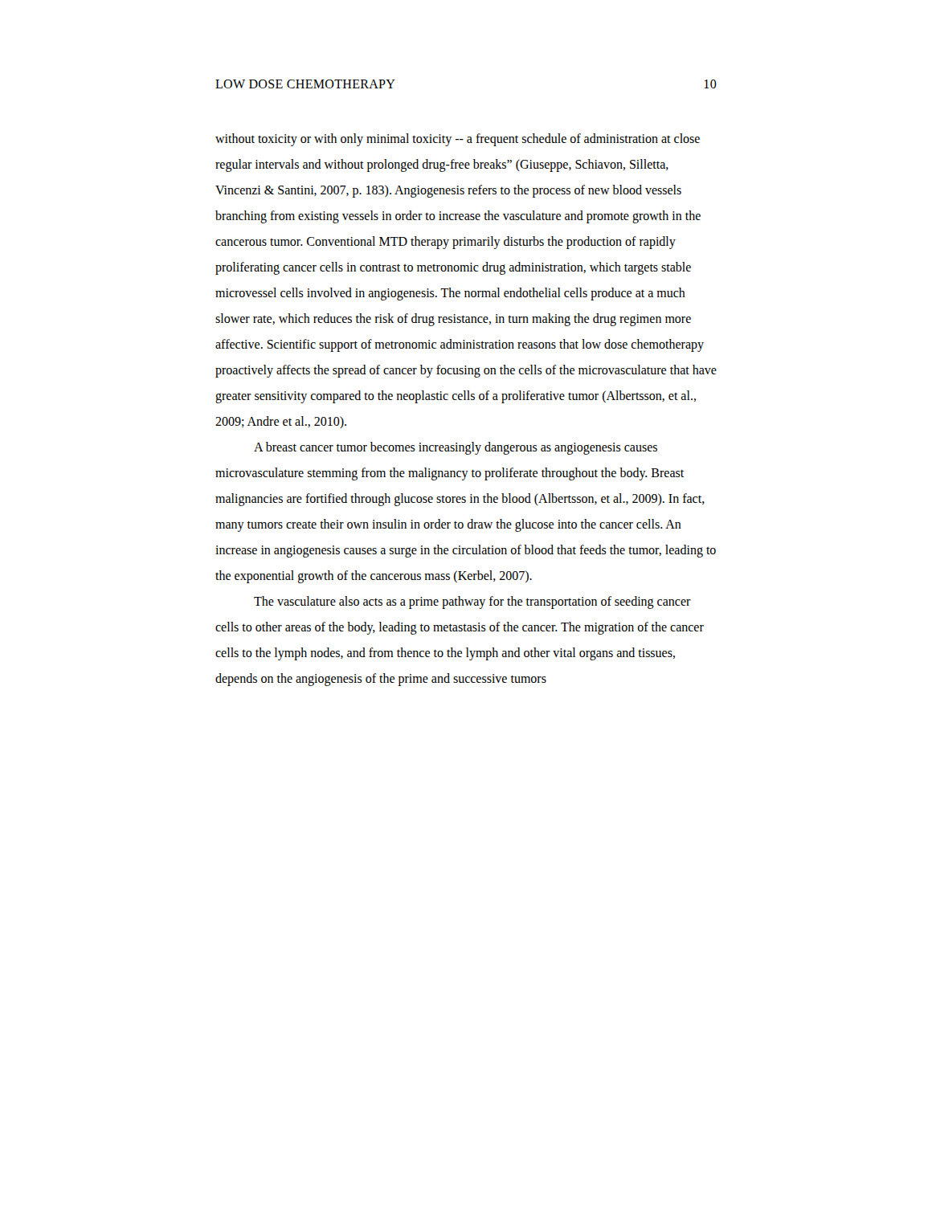Low Dose Chemotherapy 10
without toxicity or with only minimal toxicity -- a frequent schedule of administration at close regular intervals and without prolonged drug-free breaks” (Giuseppe, Schiavon, Silletta, Vincenzi & Santini, 2007, p. 183). Angiogenesis refers to the process of new blood vessels branching from existing vessels in order to increase the vasculature and promote growth in the cancerous tumor. Conventional MTD therapy primarily disturbs the production of rapidly proliferating cancer cells in contrast to metronomic drug administration, which targets stable microvessel cells involved in angiogenesis. The normal endothelial cells produce at a much slower rate, which reduces the risk of drug resistance, in turn making the drug regimen more affective. Scientific support of metronomic administration reasons that low dose chemotherapy proactively affects the spread of cancer by focusing on the cells of the microvasculature that have greater sensitivity compared to the neoplastic cells of a proliferative tumor (Albertsson, et al., 2009; Andre et al., 2010).
A breast cancer tumor becomes increasingly dangerous as angiogenesis causes microvasculature stemming from the malignancy to proliferate throughout the body. Breast malignancies are fortified through glucose stores in the blood (Albertsson, et al., 2009). In fact, many tumors create their own insulin in order to draw the glucose into the cancer cells. An increase in angiogenesis causes a surge in the circulation of blood that feeds the tumor, leading to the exponential growth of the cancerous mass (Kerbel, 2007).
The vasculature also acts as a prime pathway for the transportation of seeding cancer cells to other areas of the body, leading to metastasis of the cancer. The migration of the cancer cells to the lymph nodes, and from thence to the lymph and other vital organs and tissues, depends on the angiogenesis of the prime and successive tumors